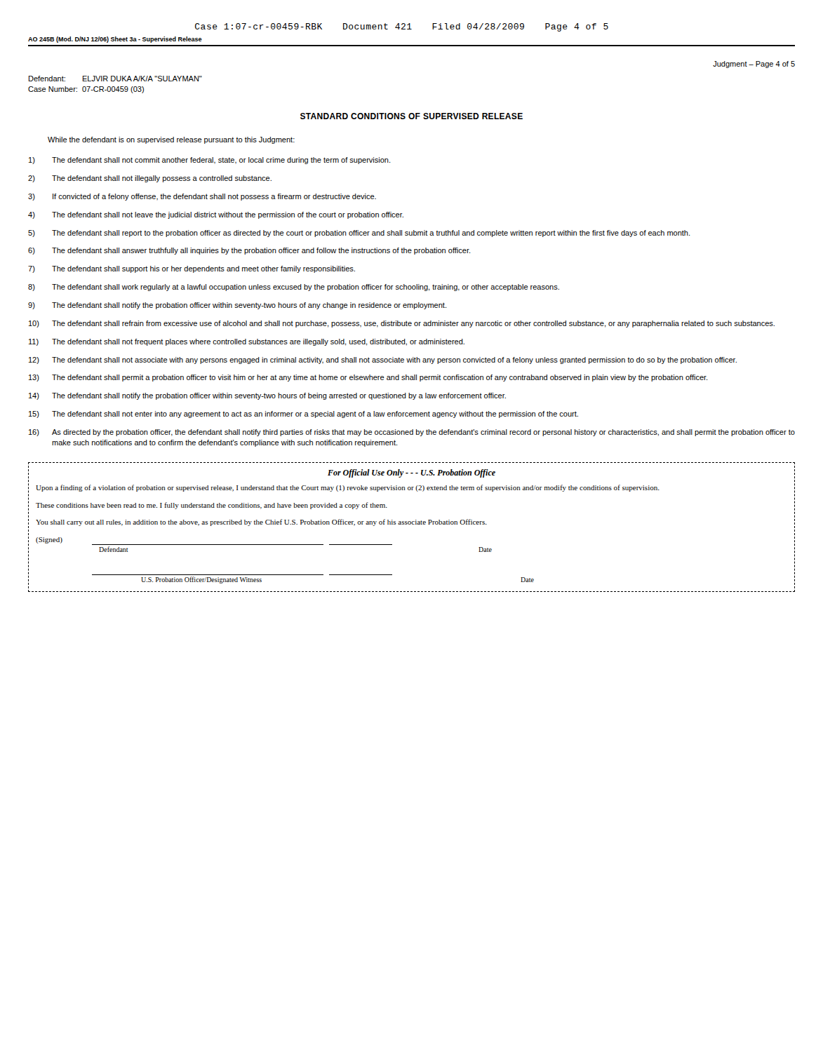Case 1:07-cr-00459-RBK Document 421 Filed 04/28/2009 Page 4 of 5
AO 245B (Mod. D/NJ 12/06) Sheet 3a - Supervised Release
Judgment – Page 4 of 5
| Defendant: | ELJVIR DUKA A/K/A "SULAYMAN" |
| Case Number: | 07-CR-00459 (03) |
STANDARD CONDITIONS OF SUPERVISED RELEASE
While the defendant is on supervised release pursuant to this Judgment:
The defendant shall not commit another federal, state, or local crime during the term of supervision.
The defendant shall not illegally possess a controlled substance.
If convicted of a felony offense, the defendant shall not possess a firearm or destructive device.
The defendant shall not leave the judicial district without the permission of the court or probation officer.
The defendant shall report to the probation officer as directed by the court or probation officer and shall submit a truthful and complete written report within the first five days of each month.
The defendant shall answer truthfully all inquiries by the probation officer and follow the instructions of the probation officer.
The defendant shall support his or her dependents and meet other family responsibilities.
The defendant shall work regularly at a lawful occupation unless excused by the probation officer for schooling, training, or other acceptable reasons.
The defendant shall notify the probation officer within seventy-two hours of any change in residence or employment.
The defendant shall refrain from excessive use of alcohol and shall not purchase, possess, use, distribute or administer any narcotic or other controlled substance, or any paraphernalia related to such substances.
The defendant shall not frequent places where controlled substances are illegally sold, used, distributed, or administered.
The defendant shall not associate with any persons engaged in criminal activity, and shall not associate with any person convicted of a felony unless granted permission to do so by the probation officer.
The defendant shall permit a probation officer to visit him or her at any time at home or elsewhere and shall permit confiscation of any contraband observed in plain view by the probation officer.
The defendant shall notify the probation officer within seventy-two hours of being arrested or questioned by a law enforcement officer.
The defendant shall not enter into any agreement to act as an informer or a special agent of a law enforcement agency without the permission of the court.
As directed by the probation officer, the defendant shall notify third parties of risks that may be occasioned by the defendant's criminal record or personal history or characteristics, and shall permit the probation officer to make such notifications and to confirm the defendant's compliance with such notification requirement.
For Official Use Only - - - U.S. Probation Office
Upon a finding of a violation of probation or supervised release, I understand that the Court may (1) revoke supervision or (2) extend the term of supervision and/or modify the conditions of supervision.
These conditions have been read to me. I fully understand the conditions, and have been provided a copy of them.
You shall carry out all rules, in addition to the above, as prescribed by the Chief U.S. Probation Officer, or any of his associate Probation Officers.
(Signed)
Defendant Date
U.S. Probation Officer/Designated Witness Date